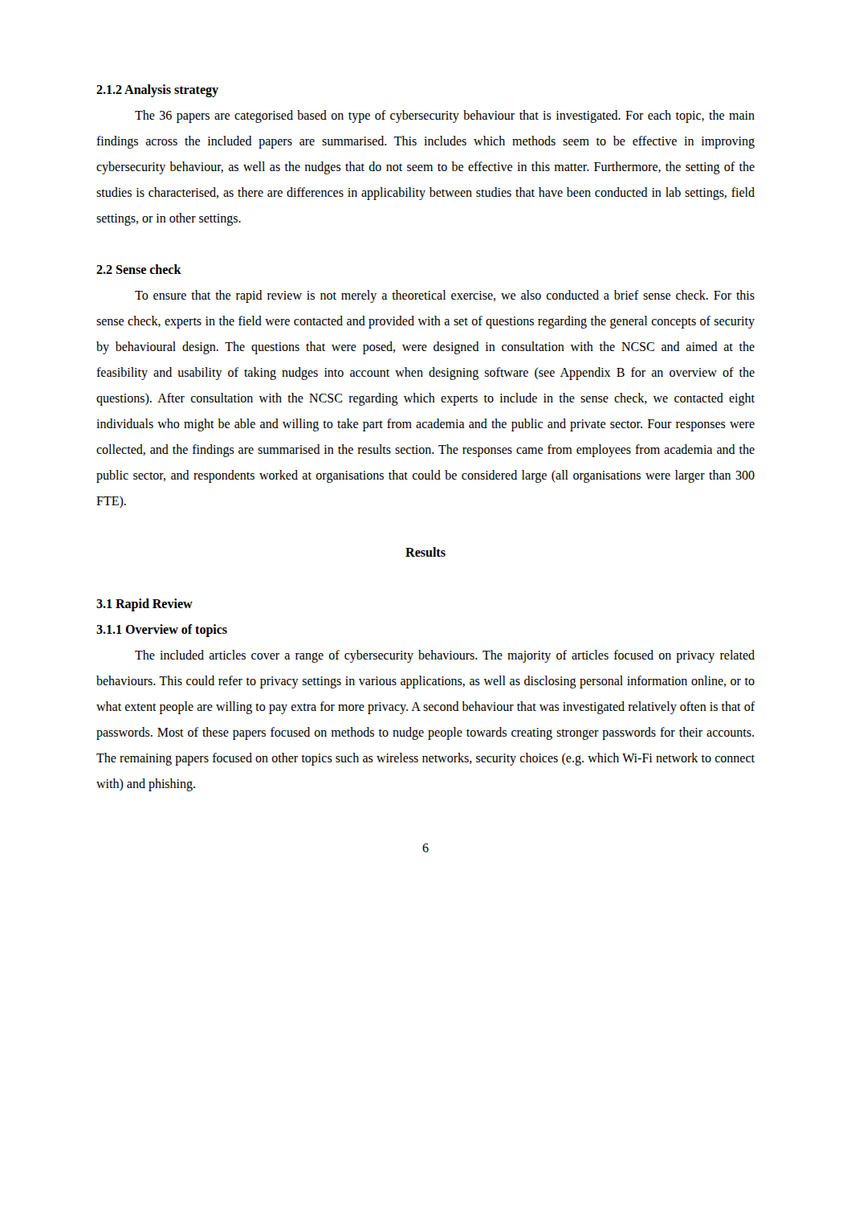2.1.2 Analysis strategy
The 36 papers are categorised based on type of cybersecurity behaviour that is investigated. For each topic, the main findings across the included papers are summarised. This includes which methods seem to be effective in improving cybersecurity behaviour, as well as the nudges that do not seem to be effective in this matter. Furthermore, the setting of the studies is characterised, as there are differences in applicability between studies that have been conducted in lab settings, field settings, or in other settings.
2.2 Sense check
To ensure that the rapid review is not merely a theoretical exercise, we also conducted a brief sense check. For this sense check, experts in the field were contacted and provided with a set of questions regarding the general concepts of security by behavioural design. The questions that were posed, were designed in consultation with the NCSC and aimed at the feasibility and usability of taking nudges into account when designing software (see Appendix B for an overview of the questions). After consultation with the NCSC regarding which experts to include in the sense check, we contacted eight individuals who might be able and willing to take part from academia and the public and private sector. Four responses were collected, and the findings are summarised in the results section. The responses came from employees from academia and the public sector, and respondents worked at organisations that could be considered large (all organisations were larger than 300 FTE).
Results
3.1 Rapid Review
3.1.1 Overview of topics
The included articles cover a range of cybersecurity behaviours. The majority of articles focused on privacy related behaviours. This could refer to privacy settings in various applications, as well as disclosing personal information online, or to what extent people are willing to pay extra for more privacy. A second behaviour that was investigated relatively often is that of passwords. Most of these papers focused on methods to nudge people towards creating stronger passwords for their accounts. The remaining papers focused on other topics such as wireless networks, security choices (e.g. which Wi-Fi network to connect with) and phishing.
6